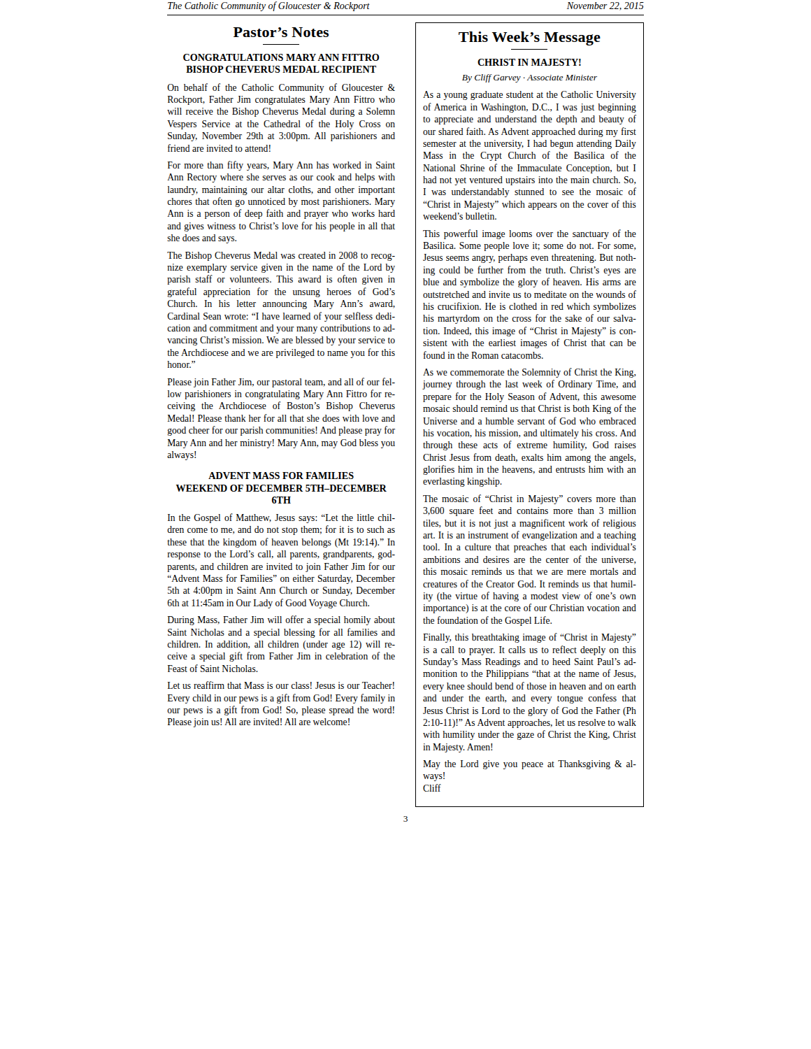The Catholic Community of Gloucester & Rockport
November 22, 2015
Pastor’s Notes
Congratulations Mary Ann Fittro
Bishop Cheverus Medal Recipient
On behalf of the Catholic Community of Gloucester & Rockport, Father Jim congratulates Mary Ann Fittro who will receive the Bishop Cheverus Medal during a Solemn Vespers Service at the Cathedral of the Holy Cross on Sunday, November 29th at 3:00pm. All parishioners and friend are invited to attend!
For more than fifty years, Mary Ann has worked in Saint Ann Rectory where she serves as our cook and helps with laundry, maintaining our altar cloths, and other important chores that often go unnoticed by most parishioners. Mary Ann is a person of deep faith and prayer who works hard and gives witness to Christ’s love for his people in all that she does and says.
The Bishop Cheverus Medal was created in 2008 to recognize exemplary service given in the name of the Lord by parish staff or volunteers. This award is often given in grateful appreciation for the unsung heroes of God’s Church. In his letter announcing Mary Ann’s award, Cardinal Sean wrote: “I have learned of your selfless dedication and commitment and your many contributions to advancing Christ’s mission. We are blessed by your service to the Archdiocese and we are privileged to name you for this honor.”
Please join Father Jim, our pastoral team, and all of our fellow parishioners in congratulating Mary Ann Fittro for receiving the Archdiocese of Boston’s Bishop Cheverus Medal! Please thank her for all that she does with love and good cheer for our parish communities! And please pray for Mary Ann and her ministry! Mary Ann, may God bless you always!
Advent Mass for Families
Weekend of December 5th–December 6th
In the Gospel of Matthew, Jesus says: “Let the little children come to me, and do not stop them; for it is to such as these that the kingdom of heaven belongs (Mt 19:14).” In response to the Lord’s call, all parents, grandparents, godparents, and children are invited to join Father Jim for our “Advent Mass for Families” on either Saturday, December 5th at 4:00pm in Saint Ann Church or Sunday, December 6th at 11:45am in Our Lady of Good Voyage Church.
During Mass, Father Jim will offer a special homily about Saint Nicholas and a special blessing for all families and children. In addition, all children (under age 12) will receive a special gift from Father Jim in celebration of the Feast of Saint Nicholas.
Let us reaffirm that Mass is our class! Jesus is our Teacher! Every child in our pews is a gift from God! Every family in our pews is a gift from God! So, please spread the word! Please join us! All are invited! All are welcome!
This Week’s Message
Christ in Majesty!
By Cliff Garvey · Associate Minister
As a young graduate student at the Catholic University of America in Washington, D.C., I was just beginning to appreciate and understand the depth and beauty of our shared faith. As Advent approached during my first semester at the university, I had begun attending Daily Mass in the Crypt Church of the Basilica of the National Shrine of the Immaculate Conception, but I had not yet ventured upstairs into the main church. So, I was understandably stunned to see the mosaic of “Christ in Majesty” which appears on the cover of this weekend’s bulletin.
This powerful image looms over the sanctuary of the Basilica. Some people love it; some do not. For some, Jesus seems angry, perhaps even threatening. But nothing could be further from the truth. Christ’s eyes are blue and symbolize the glory of heaven. His arms are outstretched and invite us to meditate on the wounds of his crucifixion. He is clothed in red which symbolizes his martyrdom on the cross for the sake of our salvation. Indeed, this image of “Christ in Majesty” is consistent with the earliest images of Christ that can be found in the Roman catacombs.
As we commemorate the Solemnity of Christ the King, journey through the last week of Ordinary Time, and prepare for the Holy Season of Advent, this awesome mosaic should remind us that Christ is both King of the Universe and a humble servant of God who embraced his vocation, his mission, and ultimately his cross. And through these acts of extreme humility, God raises Christ Jesus from death, exalts him among the angels, glorifies him in the heavens, and entrusts him with an everlasting kingship.
The mosaic of “Christ in Majesty” covers more than 3,600 square feet and contains more than 3 million tiles, but it is not just a magnificent work of religious art. It is an instrument of evangelization and a teaching tool. In a culture that preaches that each individual’s ambitions and desires are the center of the universe, this mosaic reminds us that we are mere mortals and creatures of the Creator God. It reminds us that humility (the virtue of having a modest view of one’s own importance) is at the core of our Christian vocation and the foundation of the Gospel Life.
Finally, this breathtaking image of “Christ in Majesty” is a call to prayer. It calls us to reflect deeply on this Sunday’s Mass Readings and to heed Saint Paul’s admonition to the Philippians “that at the name of Jesus, every knee should bend of those in heaven and on earth and under the earth, and every tongue confess that Jesus Christ is Lord to the glory of God the Father (Ph 2:10-11)!” As Advent approaches, let us resolve to walk with humility under the gaze of Christ the King, Christ in Majesty. Amen!
May the Lord give you peace at Thanksgiving & always!
Cliff
3